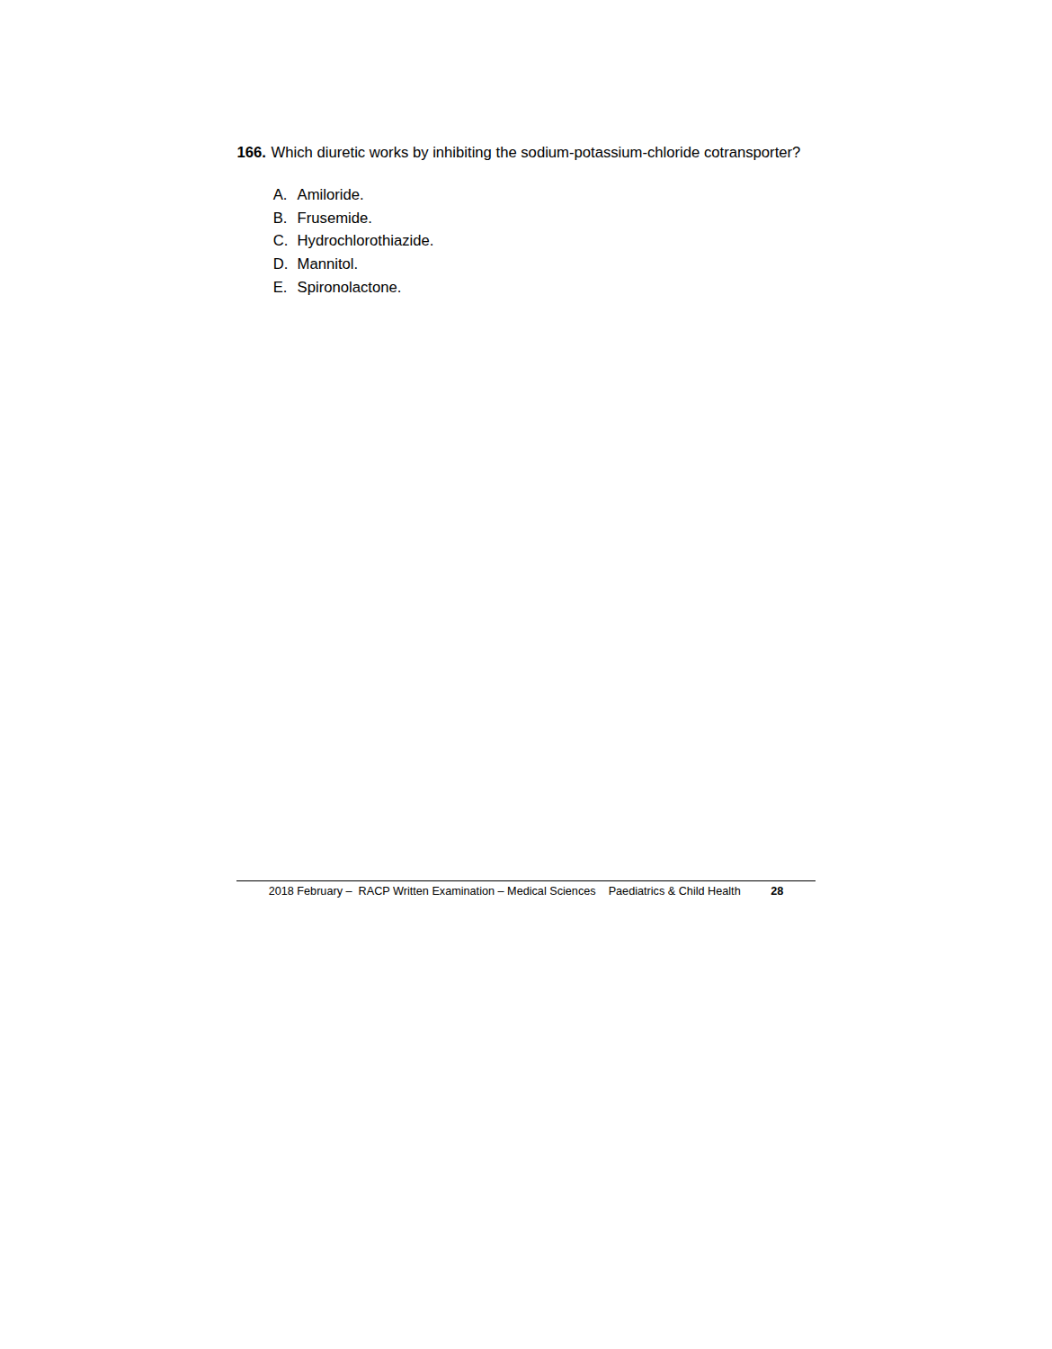166. Which diuretic works by inhibiting the sodium-potassium-chloride cotransporter?
A. Amiloride.
B. Frusemide.
C. Hydrochlorothiazide.
D. Mannitol.
E. Spironolactone.
2018 February – RACP Written Examination – Medical Sciences Paediatrics & Child Health 28